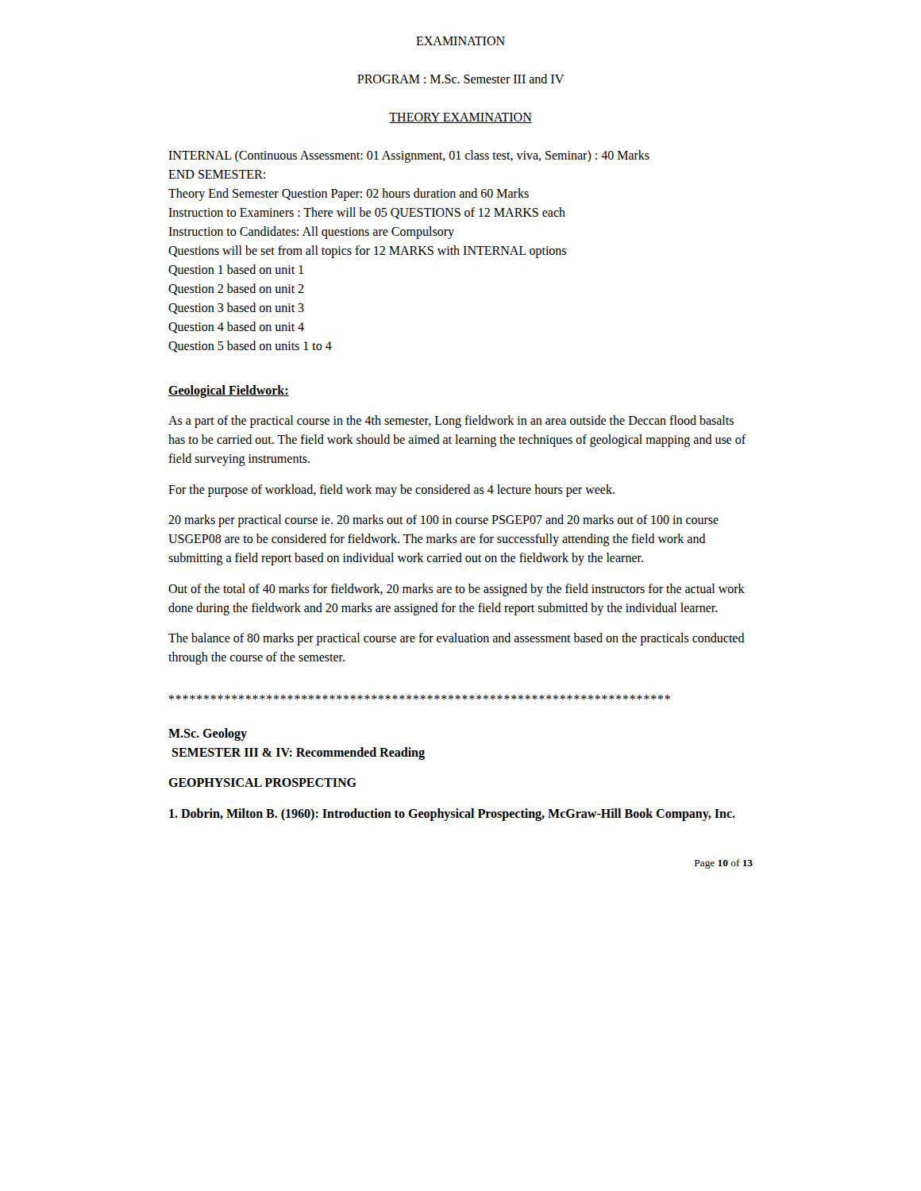EXAMINATION
PROGRAM : M.Sc. Semester III and IV
THEORY EXAMINATION
INTERNAL (Continuous Assessment: 01 Assignment, 01 class test, viva, Seminar) : 40 Marks
END SEMESTER:
Theory End Semester Question Paper: 02 hours duration and 60 Marks
Instruction to Examiners : There will be 05 QUESTIONS of 12 MARKS each
Instruction to Candidates: All questions are Compulsory
Questions will be set from all topics for 12 MARKS with INTERNAL options
Question 1 based on unit 1
Question 2 based on unit 2
Question 3 based on unit 3
Question 4 based on unit 4
Question 5 based on units 1 to 4
Geological Fieldwork:
As a part of the practical course in the 4th semester, Long fieldwork in an area outside the Deccan flood basalts has to be carried out. The field work should be aimed at learning the techniques of geological mapping and use of field surveying instruments.
For the purpose of workload, field work may be considered as 4 lecture hours per week.
20 marks per practical course ie. 20 marks out of 100 in course PSGEP07 and 20 marks out of 100 in course USGEP08 are to be considered for fieldwork. The marks are for successfully attending the field work and submitting a field report based on individual work carried out on the fieldwork by the learner.
Out of the total of 40 marks for fieldwork, 20 marks are to be assigned by the field instructors for the actual work done during the fieldwork and 20 marks are assigned for the field report submitted by the individual learner.
The balance of 80 marks per practical course are for evaluation and assessment based on the practicals conducted through the course of the semester.
************************************************************************
M.Sc. Geology
SEMESTER III & IV: Recommended Reading
GEOPHYSICAL PROSPECTING
1. Dobrin, Milton B. (1960): Introduction to Geophysical Prospecting, McGraw-Hill Book Company, Inc.
Page 10 of 13